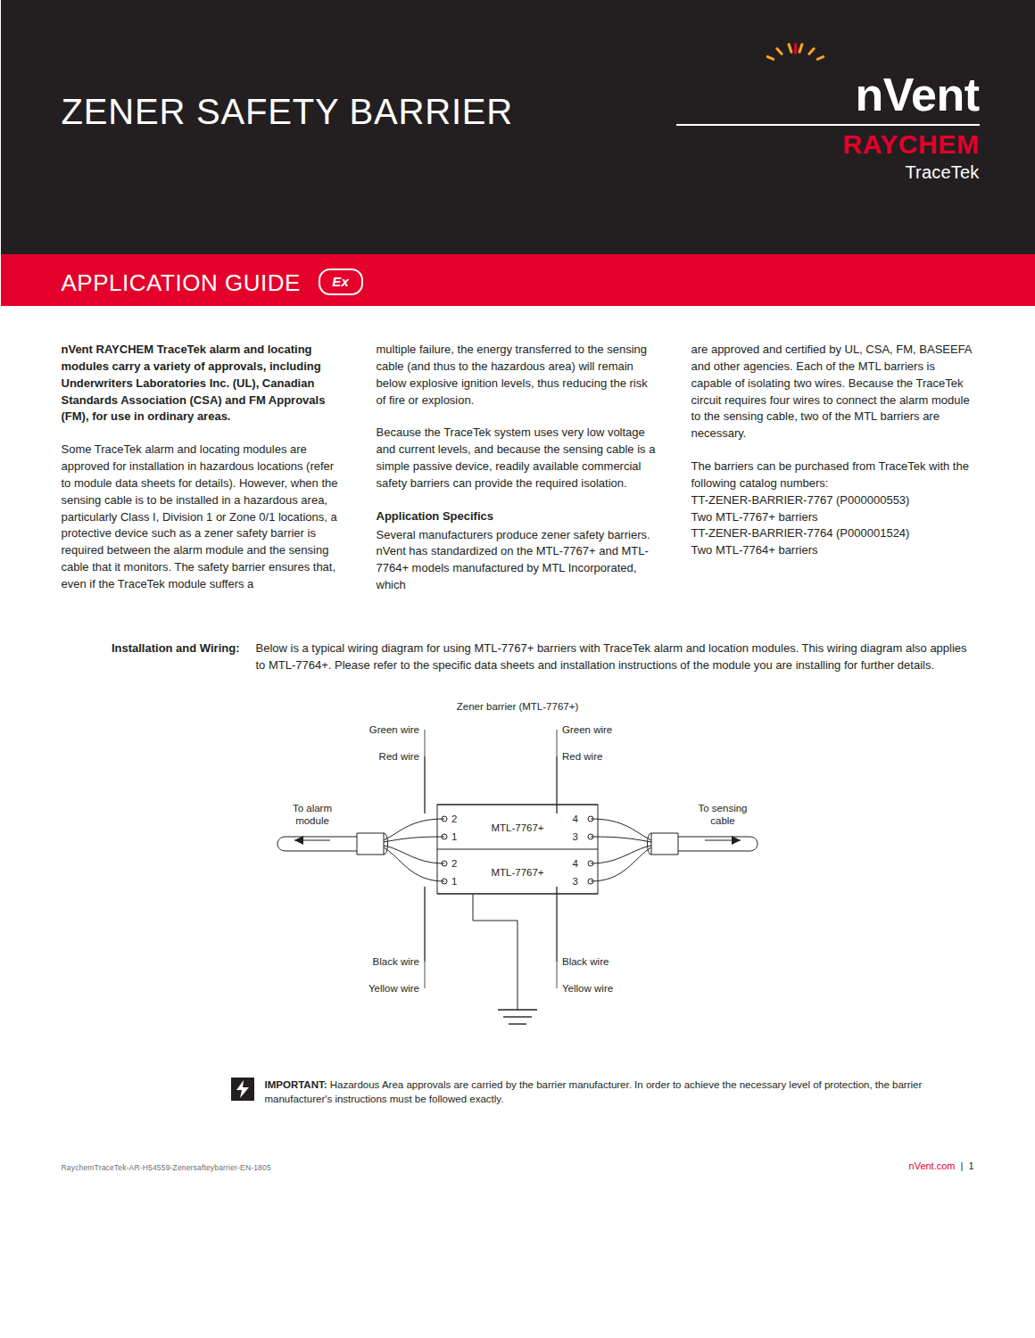ZENER SAFETY BARRIER
nVent
RAYCHEM
TraceTek
APPLICATION GUIDE Ex
nVent RAYCHEM TraceTek alarm and locating modules carry a variety of approvals, including Underwriters Laboratories Inc. (UL), Canadian Standards Association (CSA) and FM Approvals (FM), for use in ordinary areas.
Some TraceTek alarm and locating modules are approved for installation in hazardous locations (refer to module data sheets for details). However, when the sensing cable is to be installed in a hazardous area, particularly Class I, Division 1 or Zone 0/1 locations, a protective device such as a zener safety barrier is required between the alarm module and the sensing cable that it monitors. The safety barrier ensures that, even if the TraceTek module suffers a
multiple failure, the energy transferred to the sensing cable (and thus to the hazardous area) will remain below explosive ignition levels, thus reducing the risk of fire or explosion.
Because the TraceTek system uses very low voltage and current levels, and because the sensing cable is a simple passive device, readily available commercial safety barriers can provide the required isolation.
Application Specifics
Several manufacturers produce zener safety barriers. nVent has standardized on the MTL-7767+ and MTL-7764+ models manufactured by MTL Incorporated, which
are approved and certified by UL, CSA, FM, BASEEFA and other agencies. Each of the MTL barriers is capable of isolating two wires. Because the TraceTek circuit requires four wires to connect the alarm module to the sensing cable, two of the MTL barriers are necessary.
The barriers can be purchased from TraceTek with the following catalog numbers:
TT-ZENER-BARRIER-7767 (P000000553)
Two MTL-7767+ barriers
TT-ZENER-BARRIER-7764 (P000001524)
Two MTL-7764+ barriers
Installation and Wiring:
Below is a typical wiring diagram for using MTL-7767+ barriers with TraceTek alarm and location modules. This wiring diagram also applies to MTL-7764+. Please refer to the specific data sheets and installation instructions of the module you are installing for further details.
Zener barrier (MTL-7767+) 2 1 4 3 MTL-7767+ 2 1 4 3 MTL-7767+ Green wire Red wire Black wire Yellow wire Green wire Red wire Black wire Yellow wire To alarm module To sensing cable
IMPORTANT: Hazardous Area approvals are carried by the barrier manufacturer. In order to achieve the necessary level of protection, the barrier manufacturer's instructions must be followed exactly.
RaychemTraceTek-AR-H54559-Zenersafteybarrier-EN-1805
nVent.com|1